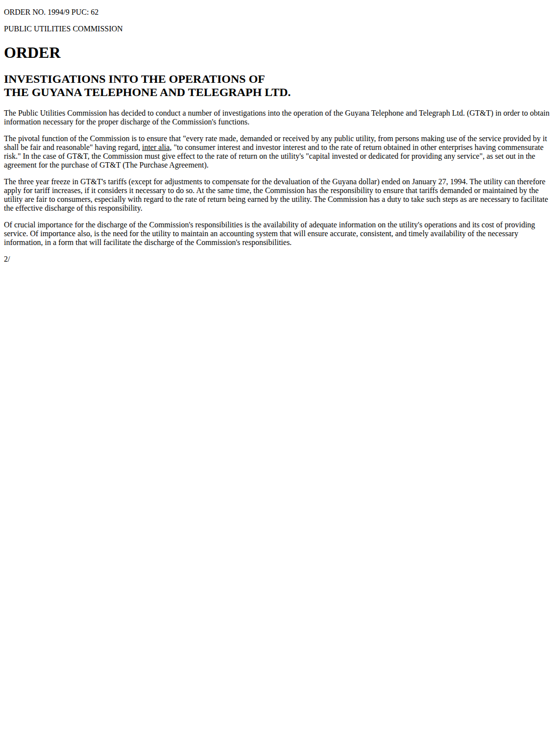ORDER NO. 1994/9 PUC: 62
PUBLIC UTILITIES COMMISSION
ORDER
INVESTIGATIONS INTO THE OPERATIONS OF
THE GUYANA TELEPHONE AND TELEGRAPH LTD.
The Public Utilities Commission has decided to conduct a number of investigations into the operation of the Guyana Telephone and Telegraph Ltd. (GT&T) in order to obtain information necessary for the proper discharge of the Commission's functions.
The pivotal function of the Commission is to ensure that "every rate made, demanded or received by any public utility, from persons making use of the service provided by it shall be fair and reasonable" having regard, inter alia, "to consumer interest and investor interest and to the rate of return obtained in other enterprises having commensurate risk." In the case of GT&T, the Commission must give effect to the rate of return on the utility's "capital invested or dedicated for providing any service", as set out in the agreement for the purchase of GT&T (The Purchase Agreement).
The three year freeze in GT&T's tariffs (except for adjustments to compensate for the devaluation of the Guyana dollar) ended on January 27, 1994. The utility can therefore apply for tariff increases, if it considers it necessary to do so. At the same time, the Commission has the responsibility to ensure that tariffs demanded or maintained by the utility are fair to consumers, especially with regard to the rate of return being earned by the utility. The Commission has a duty to take such steps as are necessary to facilitate the effective discharge of this responsibility.
Of crucial importance for the discharge of the Commission's responsibilities is the availability of adequate information on the utility's operations and its cost of providing service. Of importance also, is the need for the utility to maintain an accounting system that will ensure accurate, consistent, and timely availability of the necessary information, in a form that will facilitate the discharge of the Commission's responsibilities.
2/